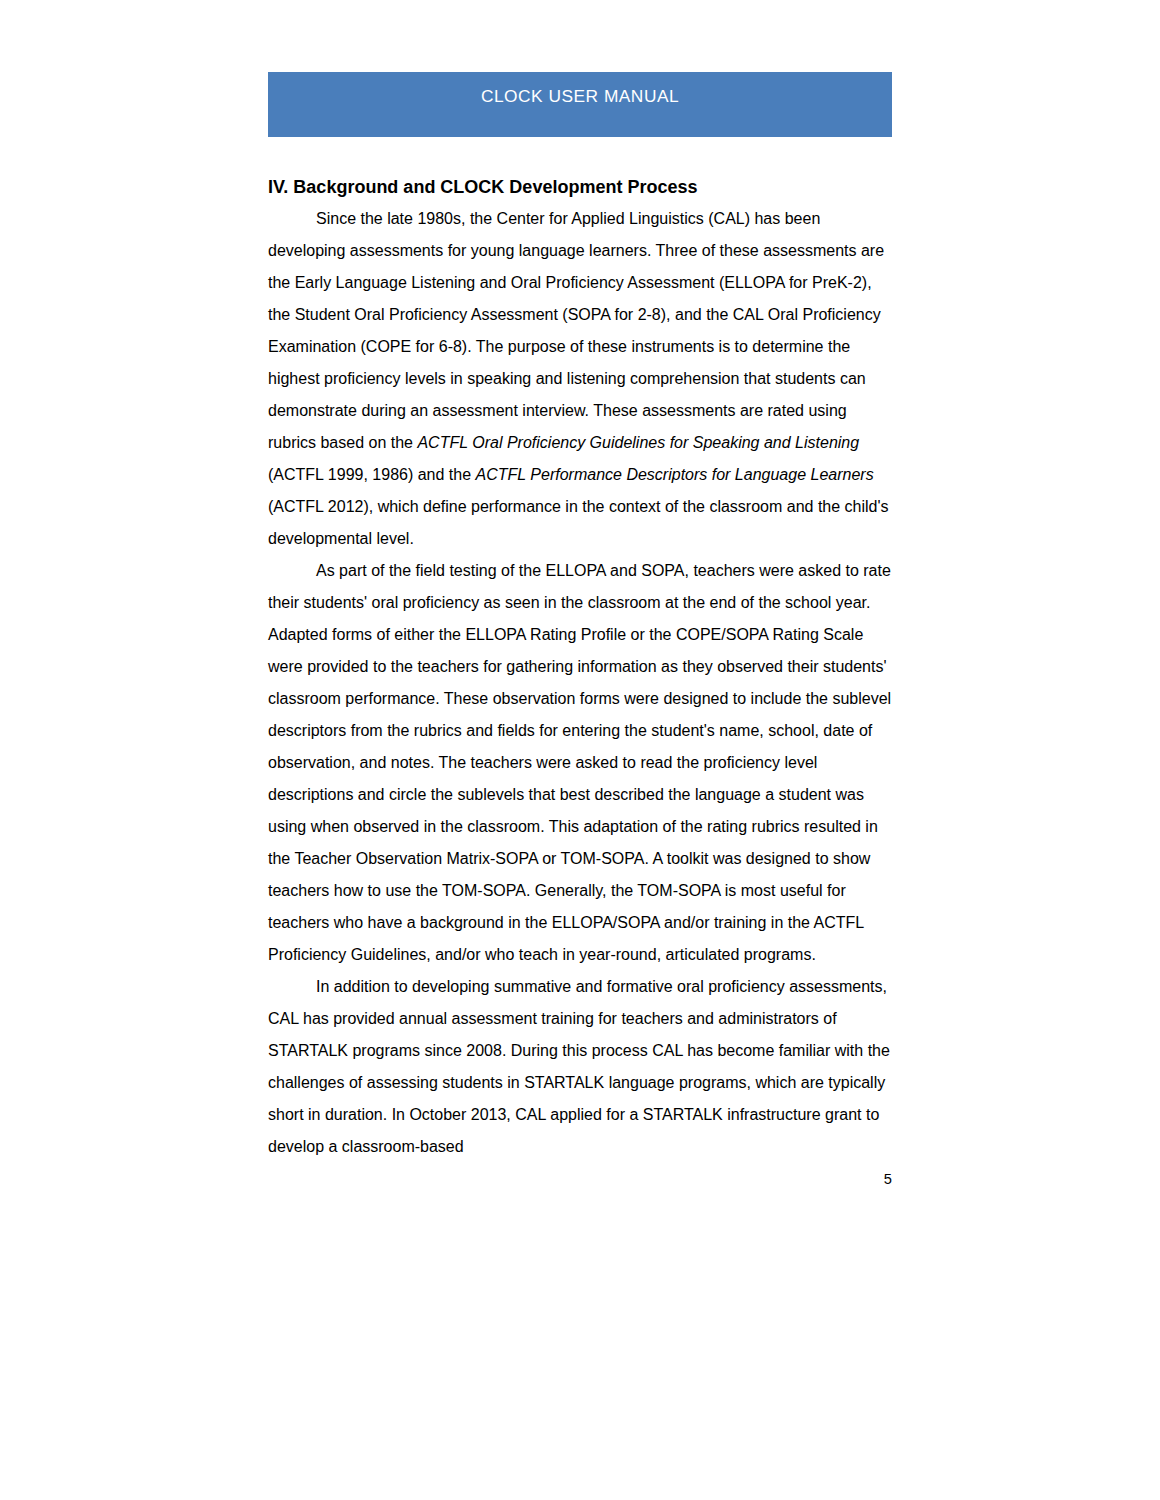CLOCK USER MANUAL
IV. Background and CLOCK Development Process
Since the late 1980s, the Center for Applied Linguistics (CAL) has been developing assessments for young language learners. Three of these assessments are the Early Language Listening and Oral Proficiency Assessment (ELLOPA for PreK-2), the Student Oral Proficiency Assessment (SOPA for 2-8), and the CAL Oral Proficiency Examination (COPE for 6-8). The purpose of these instruments is to determine the highest proficiency levels in speaking and listening comprehension that students can demonstrate during an assessment interview. These assessments are rated using rubrics based on the ACTFL Oral Proficiency Guidelines for Speaking and Listening (ACTFL 1999, 1986) and the ACTFL Performance Descriptors for Language Learners (ACTFL 2012), which define performance in the context of the classroom and the child's developmental level.
As part of the field testing of the ELLOPA and SOPA, teachers were asked to rate their students' oral proficiency as seen in the classroom at the end of the school year. Adapted forms of either the ELLOPA Rating Profile or the COPE/SOPA Rating Scale were provided to the teachers for gathering information as they observed their students' classroom performance. These observation forms were designed to include the sublevel descriptors from the rubrics and fields for entering the student's name, school, date of observation, and notes. The teachers were asked to read the proficiency level descriptions and circle the sublevels that best described the language a student was using when observed in the classroom. This adaptation of the rating rubrics resulted in the Teacher Observation Matrix-SOPA or TOM-SOPA. A toolkit was designed to show teachers how to use the TOM-SOPA. Generally, the TOM-SOPA is most useful for teachers who have a background in the ELLOPA/SOPA and/or training in the ACTFL Proficiency Guidelines, and/or who teach in year-round, articulated programs.
In addition to developing summative and formative oral proficiency assessments, CAL has provided annual assessment training for teachers and administrators of STARTALK programs since 2008. During this process CAL has become familiar with the challenges of assessing students in STARTALK language programs, which are typically short in duration. In October 2013, CAL applied for a STARTALK infrastructure grant to develop a classroom-based
5